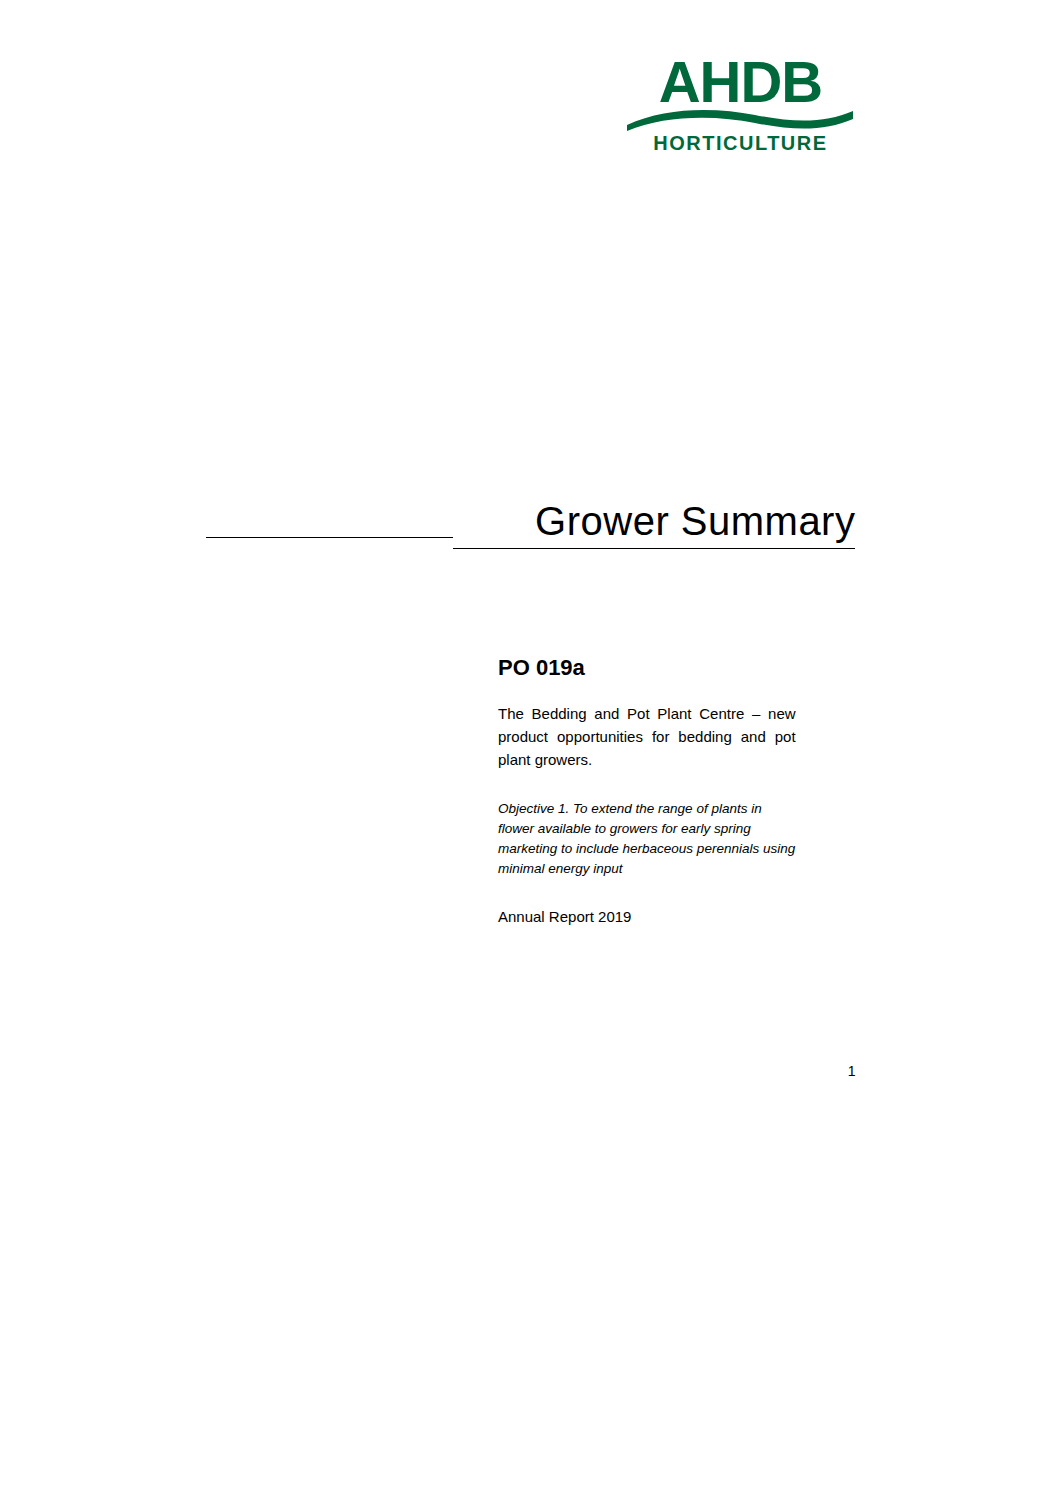AHDB HORTICULTURE
Grower Summary
PO 019a
The Bedding and Pot Plant Centre – new product opportunities for bedding and pot plant growers.
Objective 1. To extend the range of plants in flower available to growers for early spring marketing to include herbaceous perennials using minimal energy input
Annual Report 2019
1